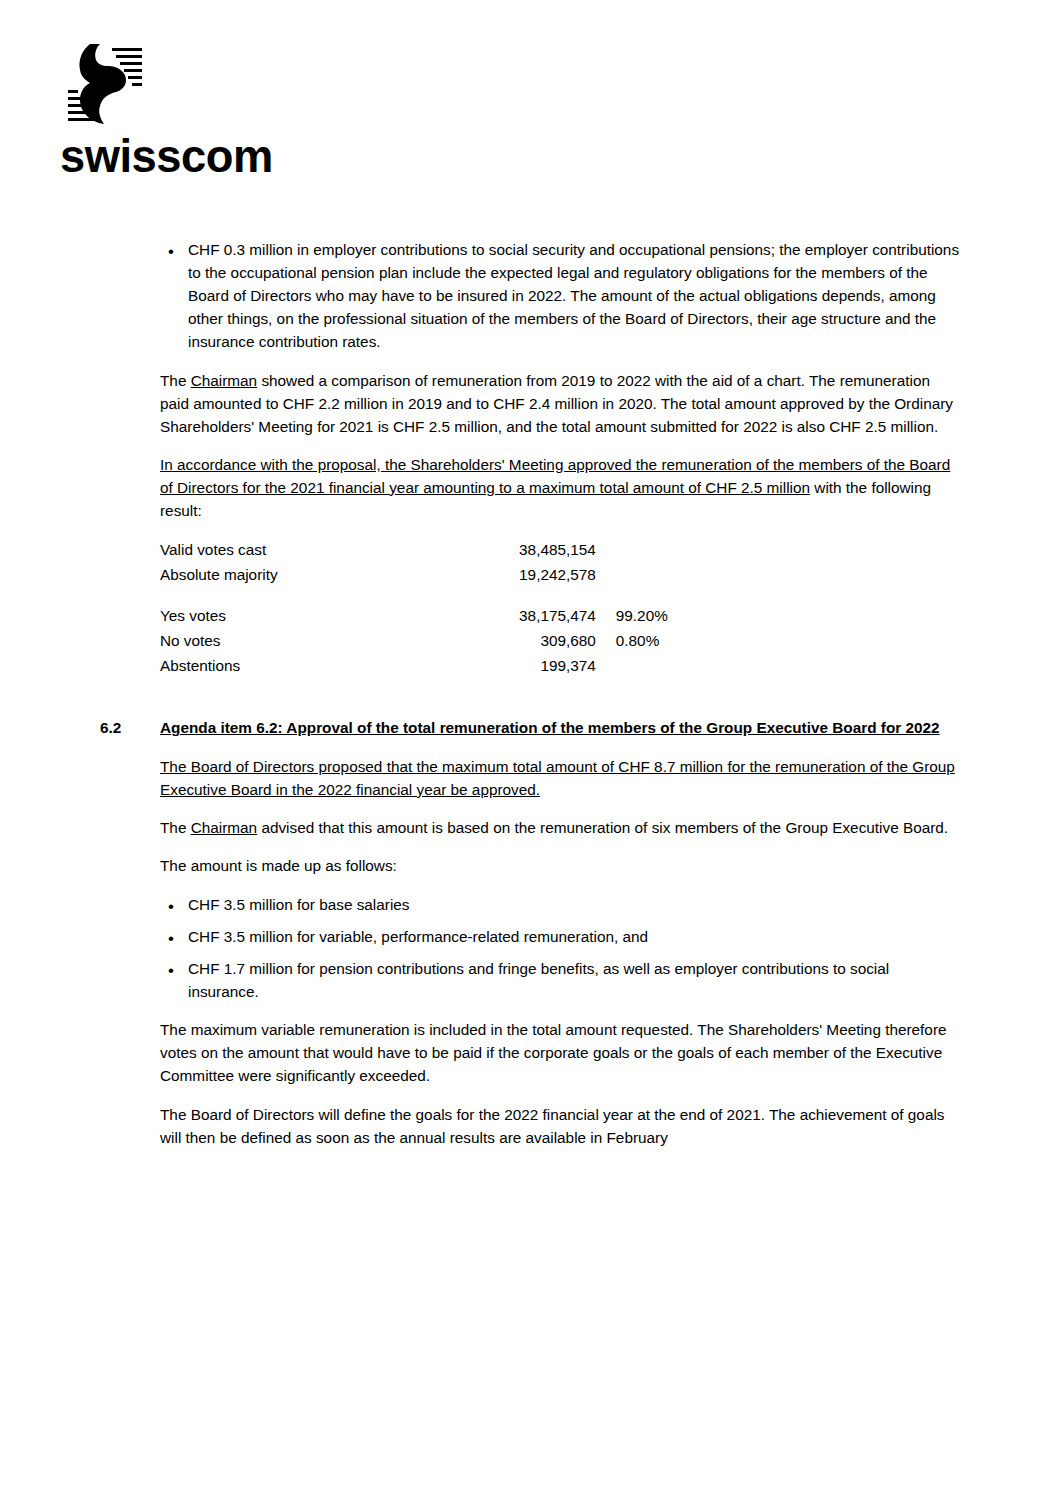swisscom
CHF 0.3 million in employer contributions to social security and occupational pensions; the employer contributions to the occupational pension plan include the expected legal and regulatory obligations for the members of the Board of Directors who may have to be insured in 2022. The amount of the actual obligations depends, among other things, on the professional situation of the members of the Board of Directors, their age structure and the insurance contribution rates.
The Chairman showed a comparison of remuneration from 2019 to 2022 with the aid of a chart. The remuneration paid amounted to CHF 2.2 million in 2019 and to CHF 2.4 million in 2020. The total amount approved by the Ordinary Shareholders' Meeting for 2021 is CHF 2.5 million, and the total amount submitted for 2022 is also CHF 2.5 million.
In accordance with the proposal, the Shareholders' Meeting approved the remuneration of the members of the Board of Directors for the 2021 financial year amounting to a maximum total amount of CHF 2.5 million with the following result:
| Valid votes cast | 38,485,154 | |
| Absolute majority | 19,242,578 | |
| Yes votes | 38,175,474 | 99.20% |
| No votes | 309,680 | 0.80% |
| Abstentions | 199,374 | |
6.2
Agenda item 6.2: Approval of the total remuneration of the members of the Group Executive Board for 2022
The Board of Directors proposed that the maximum total amount of CHF 8.7 million for the remuneration of the Group Executive Board in the 2022 financial year be approved.
The Chairman advised that this amount is based on the remuneration of six members of the Group Executive Board.
The amount is made up as follows:
CHF 3.5 million for base salaries
CHF 3.5 million for variable, performance-related remuneration, and
CHF 1.7 million for pension contributions and fringe benefits, as well as employer contributions to social insurance.
The maximum variable remuneration is included in the total amount requested. The Shareholders' Meeting therefore votes on the amount that would have to be paid if the corporate goals or the goals of each member of the Executive Committee were significantly exceeded.
The Board of Directors will define the goals for the 2022 financial year at the end of 2021. The achievement of goals will then be defined as soon as the annual results are available in February